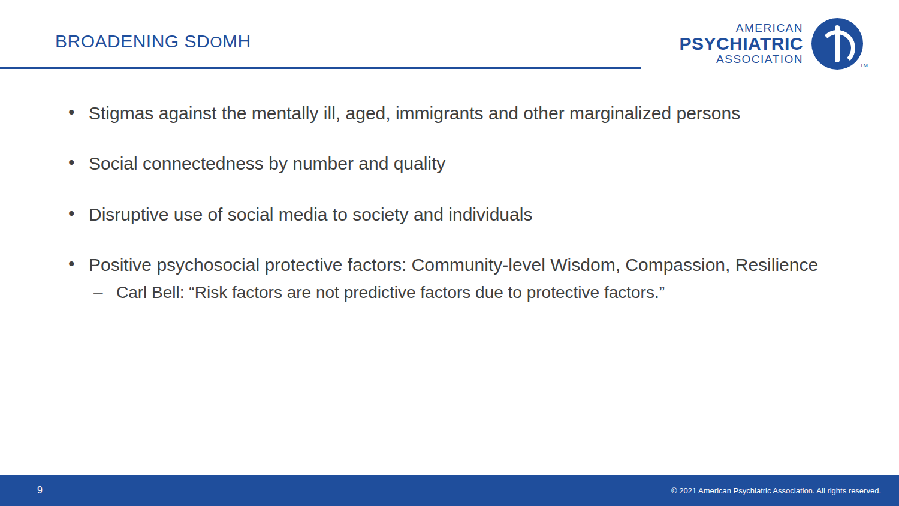BROADENING SDOMH
AMERICAN
PSYCHIATRIC
ASSOCIATION
TM
Stigmas against the mentally ill, aged, immigrants and other marginalized persons
Social connectedness by number and quality
Disruptive use of social media to society and individuals
Positive psychosocial protective factors: Community-level Wisdom, Compassion, Resilience
Carl Bell: “Risk factors are not predictive factors due to protective factors.”
9
© 2021 American Psychiatric Association. All rights reserved.